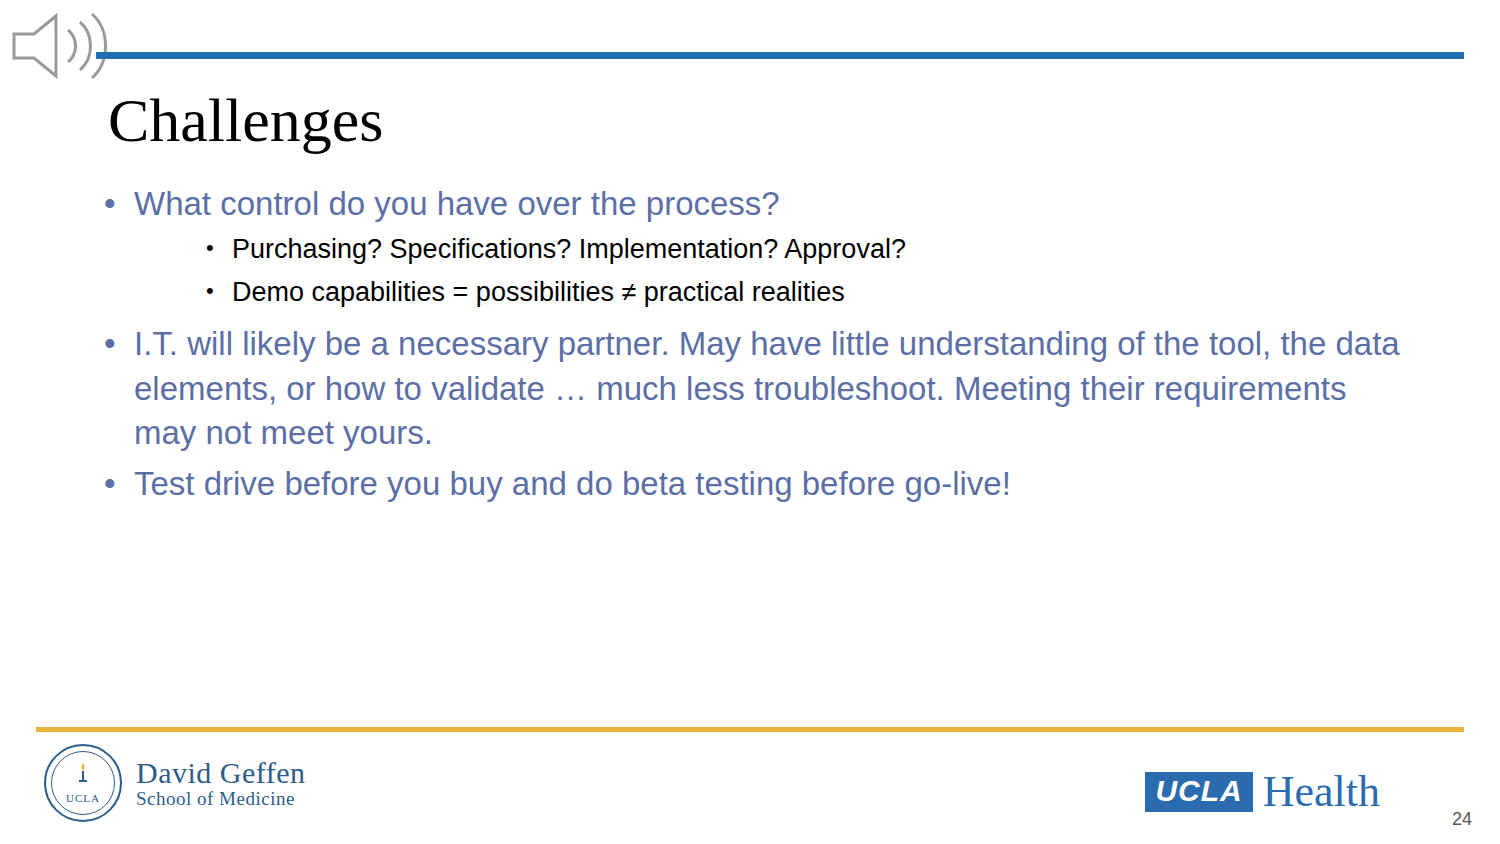Challenges
What control do you have over the process?
Purchasing? Specifications? Implementation? Approval?
Demo capabilities = possibilities ≠ practical realities
I.T. will likely be a necessary partner. May have little understanding of the tool, the data elements, or how to validate … much less troubleshoot. Meeting their requirements may not meet yours.
Test drive before you buy and do beta testing before go-live!
UCLA
David Geffen
School of Medicine
UCLA
Health
24